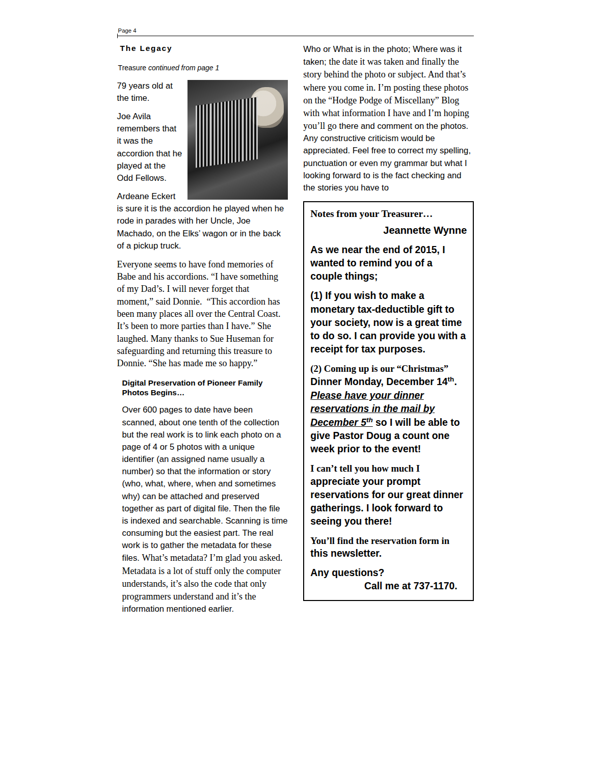Page 4
The Legacy
Treasure continued from page 1
79 years old at the time.
Joe Avila remembers that it was the accordion that he played at the Odd Fellows.
Ardeane Eckert is sure it is the accordion he played when he rode in parades with her Uncle, Joe Machado, on the Elks’ wagon or in the back of a pickup truck.
Everyone seems to have fond memories of Babe and his accordions. “I have something of my Dad’s. I will never forget that moment,” said Donnie. “This accordion has been many places all over the Central Coast. It’s been to more parties than I have.” She laughed. Many thanks to Sue Huseman for safeguarding and returning this treasure to Donnie. “She has made me so happy.”
Digital Preservation of Pioneer Family Photos Begins…
Over 600 pages to date have been scanned, about one tenth of the collection but the real work is to link each photo on a page of 4 or 5 photos with a unique identifier (an assigned name usually a number) so that the information or story (who, what, where, when and sometimes why) can be attached and preserved together as part of digital file. Then the file is indexed and searchable. Scanning is time consuming but the easiest part. The real work is to gather the metadata for these files. What’s metadata? I’m glad you asked. Metadata is a lot of stuff only the computer understands, it’s also the code that only programmers understand and it’s the information mentioned earlier.
Who or What is in the photo; Where was it taken; the date it was taken and finally the story behind the photo or subject. And that’s where you come in. I’m posting these photos on the “Hodge Podge of Miscellany” Blog with what information I have and I’m hoping you’ll go there and comment on the photos. Any constructive criticism would be appreciated. Feel free to correct my spelling, punctuation or even my grammar but what I looking forward to is the fact checking and the stories you have to
Notes from your Treasurer…
Jeannette Wynne
As we near the end of 2015, I wanted to remind you of a couple things;
(1) If you wish to make a monetary tax-deductible gift to your society, now is a great time to do so. I can provide you with a receipt for tax purposes.
(2) Coming up is our “Christmas” Dinner Monday, December 14th. Please have your dinner reservations in the mail by December 5th so I will be able to give Pastor Doug a count one week prior to the event!
I can’t tell you how much I appreciate your prompt reservations for our great dinner gatherings. I look forward to seeing you there!
You’ll find the reservation form in this newsletter.
Any questions?
Call me at 737-1170.